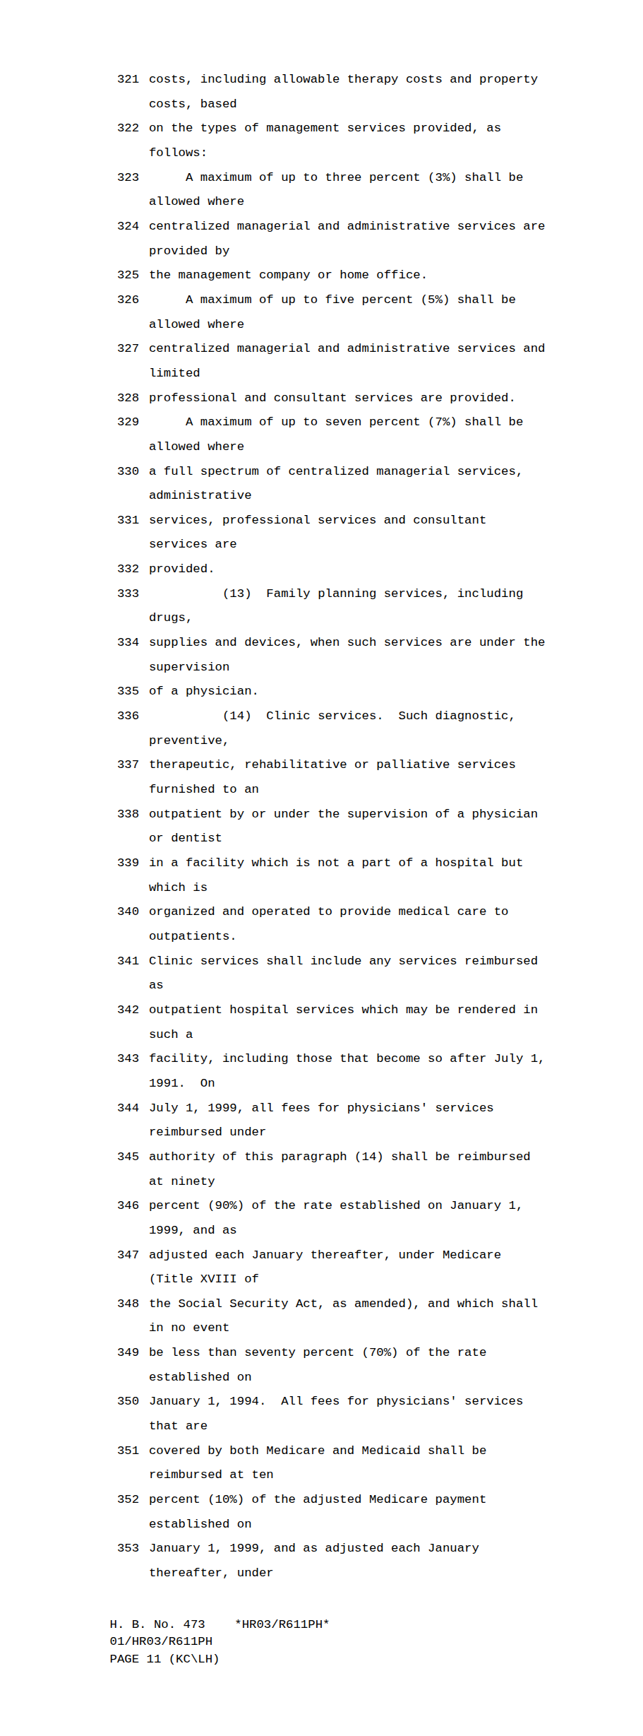costs, including allowable therapy costs and property costs, based
on the types of management services provided, as follows:
A maximum of up to three percent (3%) shall be allowed where
centralized managerial and administrative services are provided by
the management company or home office.
A maximum of up to five percent (5%) shall be allowed where
centralized managerial and administrative services and limited
professional and consultant services are provided.
A maximum of up to seven percent (7%) shall be allowed where
a full spectrum of centralized managerial services, administrative
services, professional services and consultant services are
provided.
(13) Family planning services, including drugs,
supplies and devices, when such services are under the supervision
of a physician.
(14) Clinic services. Such diagnostic, preventive,
therapeutic, rehabilitative or palliative services furnished to an
outpatient by or under the supervision of a physician or dentist
in a facility which is not a part of a hospital but which is
organized and operated to provide medical care to outpatients.
Clinic services shall include any services reimbursed as
outpatient hospital services which may be rendered in such a
facility, including those that become so after July 1, 1991. On
July 1, 1999, all fees for physicians' services reimbursed under
authority of this paragraph (14) shall be reimbursed at ninety
percent (90%) of the rate established on January 1, 1999, and as
adjusted each January thereafter, under Medicare (Title XVIII of
the Social Security Act, as amended), and which shall in no event
be less than seventy percent (70%) of the rate established on
January 1, 1994. All fees for physicians' services that are
covered by both Medicare and Medicaid shall be reimbursed at ten
percent (10%) of the adjusted Medicare payment established on
January 1, 1999, and as adjusted each January thereafter, under
H. B. No. 473 *HR03/R611PH*
01/HR03/R611PH
PAGE 11 (KC\LH)